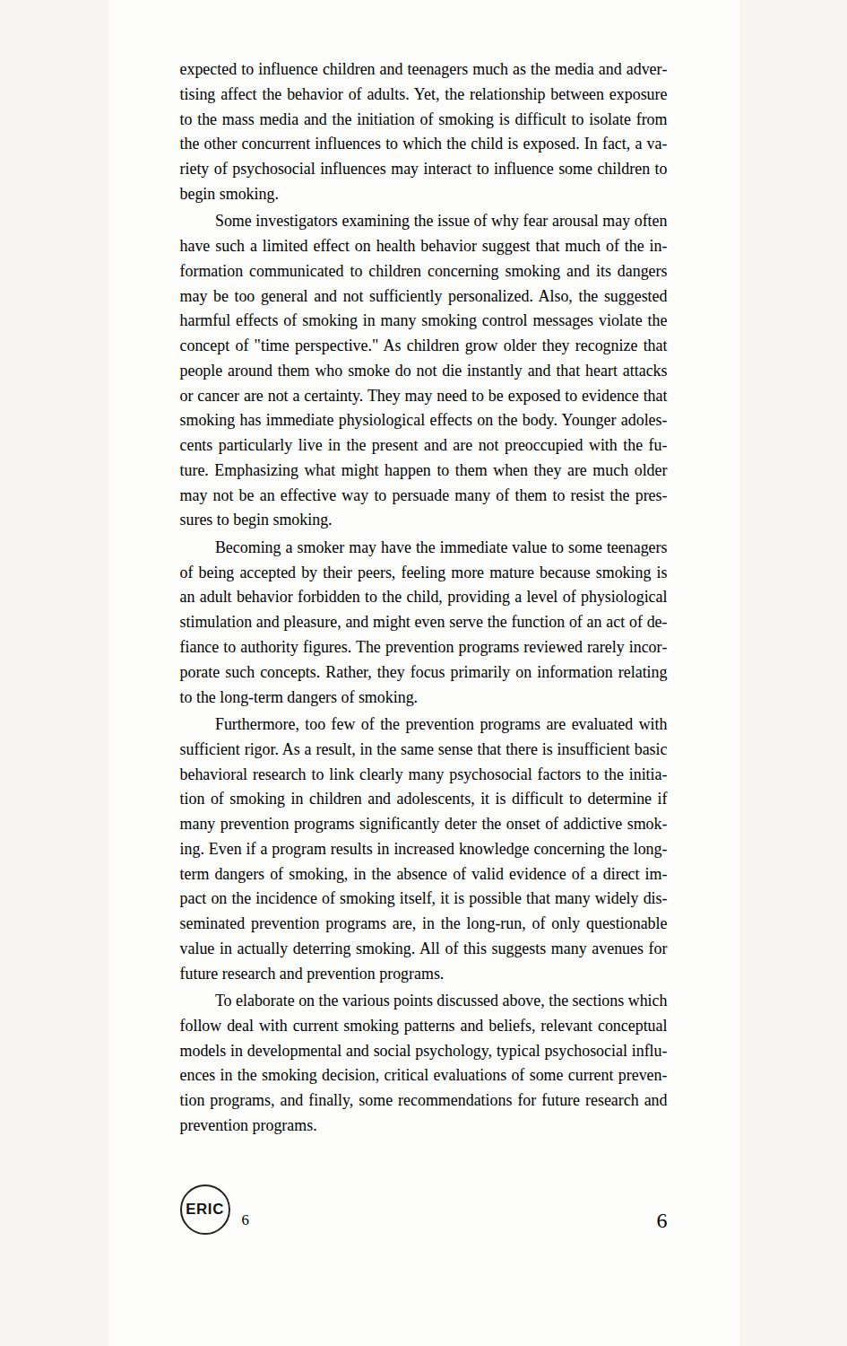expected to influence children and teenagers much as the media and advertising affect the behavior of adults. Yet, the relationship between exposure to the mass media and the initiation of smoking is difficult to isolate from the other concurrent influences to which the child is exposed. In fact, a variety of psychosocial influences may interact to influence some children to begin smoking.
Some investigators examining the issue of why fear arousal may often have such a limited effect on health behavior suggest that much of the information communicated to children concerning smoking and its dangers may be too general and not sufficiently personalized. Also, the suggested harmful effects of smoking in many smoking control messages violate the concept of "time perspective." As children grow older they recognize that people around them who smoke do not die instantly and that heart attacks or cancer are not a certainty. They may need to be exposed to evidence that smoking has immediate physiological effects on the body. Younger adolescents particularly live in the present and are not preoccupied with the future. Emphasizing what might happen to them when they are much older may not be an effective way to persuade many of them to resist the pressures to begin smoking.
Becoming a smoker may have the immediate value to some teenagers of being accepted by their peers, feeling more mature because smoking is an adult behavior forbidden to the child, providing a level of physiological stimulation and pleasure, and might even serve the function of an act of defiance to authority figures. The prevention programs reviewed rarely incorporate such concepts. Rather, they focus primarily on information relating to the long-term dangers of smoking.
Furthermore, too few of the prevention programs are evaluated with sufficient rigor. As a result, in the same sense that there is insufficient basic behavioral research to link clearly many psychosocial factors to the initiation of smoking in children and adolescents, it is difficult to determine if many prevention programs significantly deter the onset of addictive smoking. Even if a program results in increased knowledge concerning the long-term dangers of smoking, in the absence of valid evidence of a direct impact on the incidence of smoking itself, it is possible that many widely disseminated prevention programs are, in the long-run, of only questionable value in actually deterring smoking. All of this suggests many avenues for future research and prevention programs.
To elaborate on the various points discussed above, the sections which follow deal with current smoking patterns and beliefs, relevant conceptual models in developmental and social psychology, typical psychosocial influences in the smoking decision, critical evaluations of some current prevention programs, and finally, some recommendations for future research and prevention programs.
ERIC
6
6